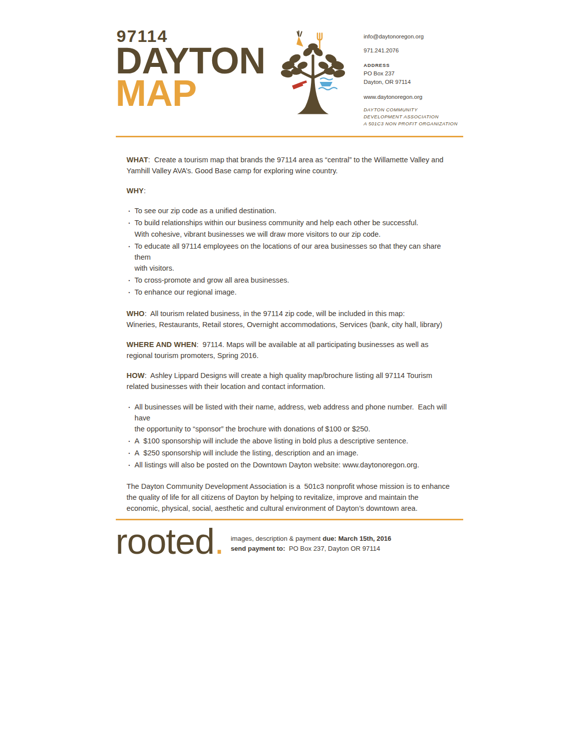97114
DAYTON
MAP
info@daytonoregon.org
971.241.2076
ADDRESS
PO Box 237
Dayton, OR 97114
www.daytonoregon.org
Dayton Community
Development Association
A 501c3 Non Profit Organization
WHAT: Create a tourism map that brands the 97114 area as “central” to the Willamette Valley and Yamhill Valley AVA’s. Good Base camp for exploring wine country.
WHY:
To see our zip code as a unified destination.
To build relationships within our business community and help each other be successful.With cohesive, vibrant businesses we will draw more visitors to our zip code.
To educate all 97114 employees on the locations of our area businesses so that they can share themwith visitors.
To cross-promote and grow all area businesses.
To enhance our regional image.
WHO: All tourism related business, in the 97114 zip code, will be included in this map:
Wineries, Restaurants, Retail stores, Overnight accommodations, Services (bank, city hall, library)
WHERE AND WHEN: 97114. Maps will be available at all participating businesses as well as regional tourism promoters, Spring 2016.
HOW: Ashley Lippard Designs will create a high quality map/brochure listing all 97114 Tourism related businesses with their location and contact information.
All businesses will be listed with their name, address, web address and phone number. Each will havethe opportunity to “sponsor” the brochure with donations of $100 or $250.
A $100 sponsorship will include the above listing in bold plus a descriptive sentence.
A $250 sponsorship will include the listing, description and an image.
All listings will also be posted on the Downtown Dayton website: www.daytonoregon.org.
The Dayton Community Development Association is a 501c3 nonprofit whose mission is to enhance the quality of life for all citizens of Dayton by helping to revitalize, improve and maintain the economic, physical, social, aesthetic and cultural environment of Dayton’s downtown area.
rooted.
images, description & payment due: March 15th, 2016
send payment to: PO Box 237, Dayton OR 97114